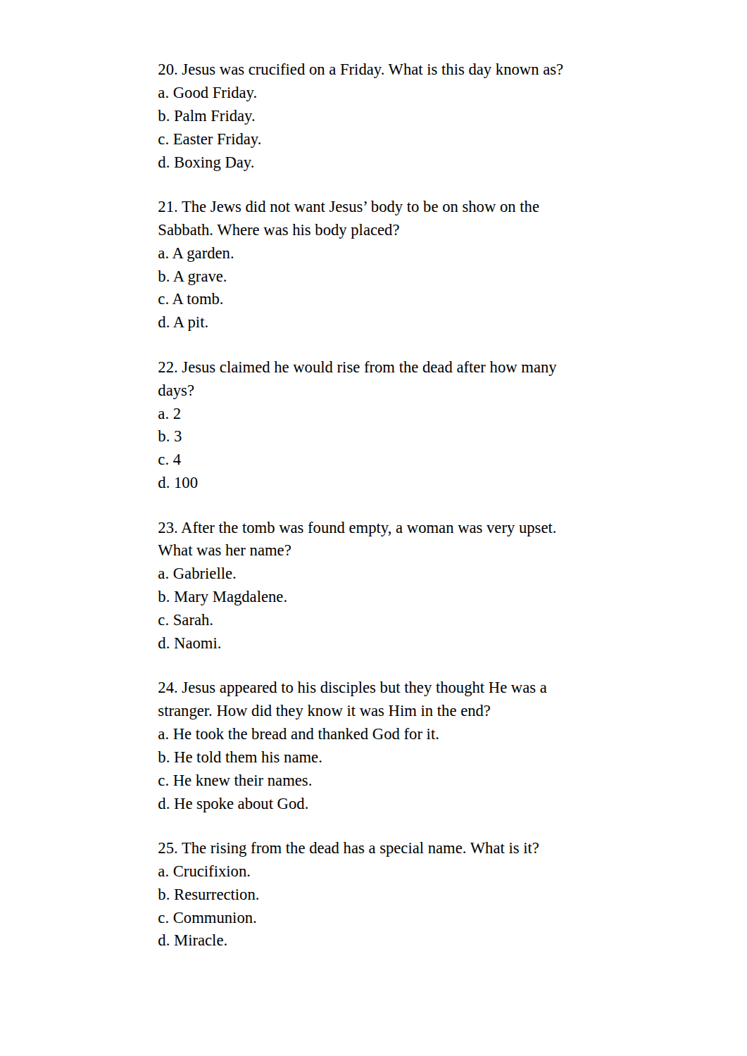Jesus was crucified on a Friday. What is this day known as?
Good Friday.
Palm Friday.
Easter Friday.
Boxing Day.
The Jews did not want Jesus’ body to be on show on the Sabbath. Where was his body placed?
A garden.
A grave.
A tomb.
A pit.
Jesus claimed he would rise from the dead after how many days?
2
3
4
100
After the tomb was found empty, a woman was very upset. What was her name?
Gabrielle.
Mary Magdalene.
Sarah.
Naomi.
Jesus appeared to his disciples but they thought He was a stranger. How did they know it was Him in the end?
He took the bread and thanked God for it.
He told them his name.
He knew their names.
He spoke about God.
The rising from the dead has a special name. What is it?
Crucifixion.
Resurrection.
Communion.
Miracle.